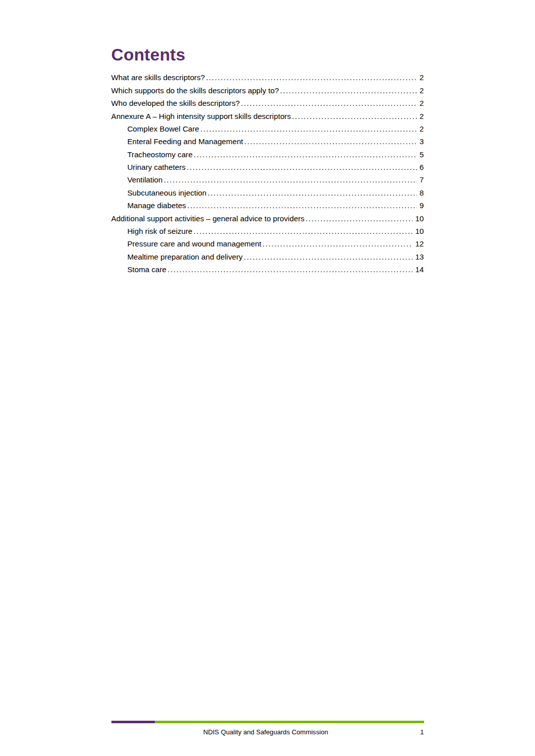Contents
What are skills descriptors? .................................................................................................. 2
Which supports do the skills descriptors apply to? ................................................................... 2
Who developed the skills descriptors? ................................................................................... 2
Annexure A – High intensity support skills descriptors ............................................................ 2
Complex Bowel Care ................................................................................................. 2
Enteral Feeding and Management ....................................................................................... 3
Tracheostomy care ................................................................................................... 5
Urinary catheters ..................................................................................................... 6
Ventilation ................................................................................................................. 7
Subcutaneous injection ......................................................................................... 8
Manage diabetes ..................................................................................................... 9
Additional support activities – general advice to providers .................................................... 10
High risk of seizure ................................................................................................. 10
Pressure care and wound management ............................................................................. 12
Mealtime preparation and delivery ..................................................................................... 13
Stoma care ................................................................................................................. 14
NDIS Quality and Safeguards Commission 1